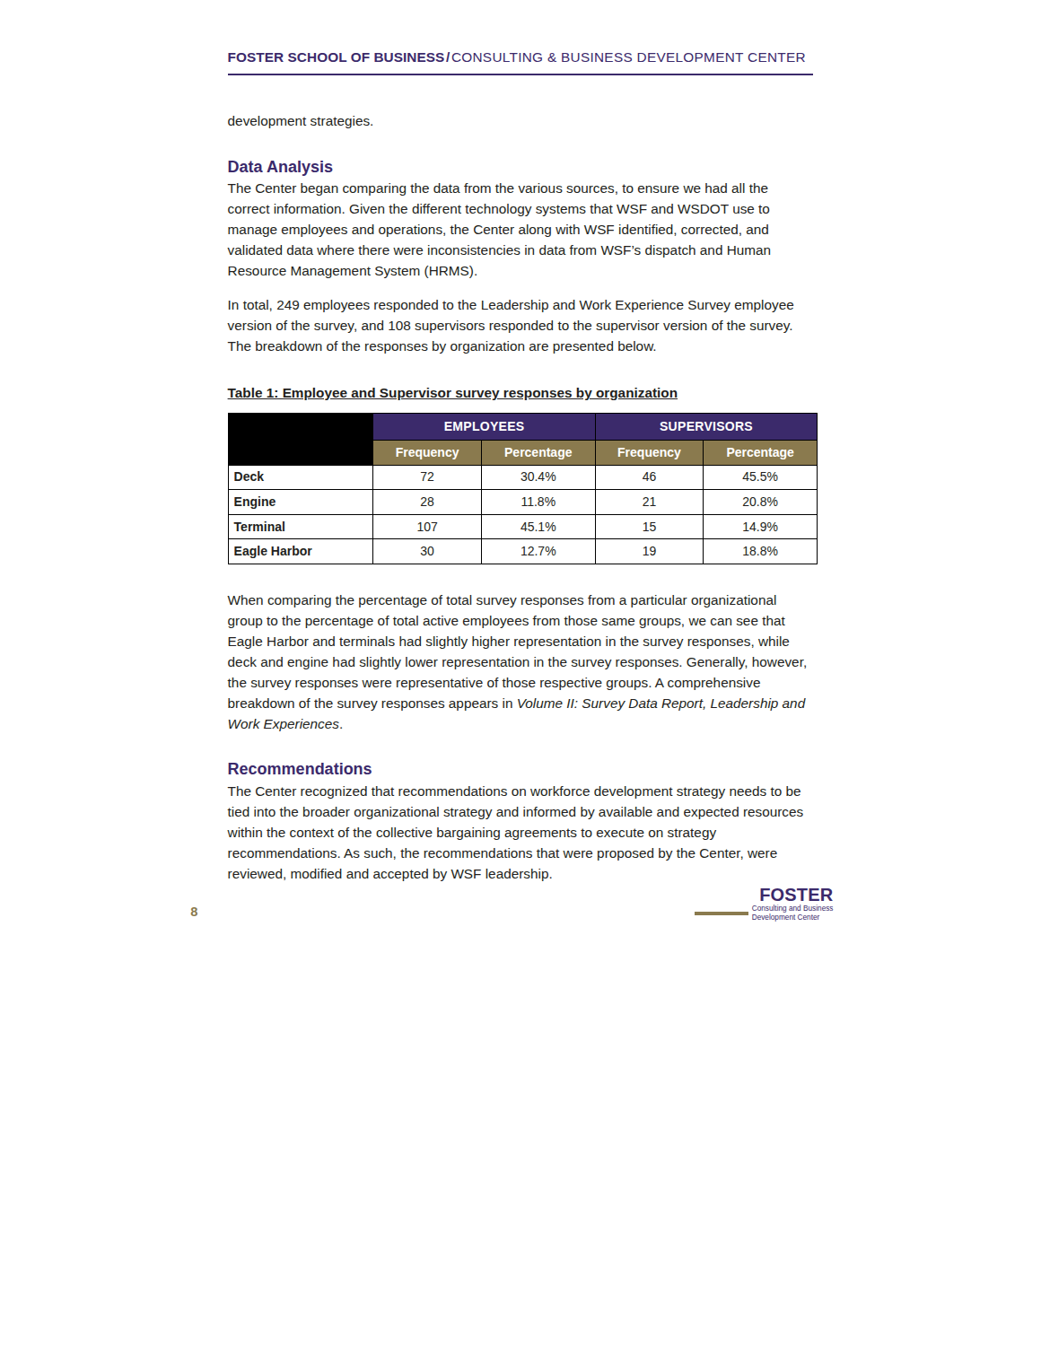FOSTER SCHOOL OF BUSINESS/CONSULTING & BUSINESS DEVELOPMENT CENTER
development strategies.
Data Analysis
The Center began comparing the data from the various sources, to ensure we had all the correct information. Given the different technology systems that WSF and WSDOT use to manage employees and operations, the Center along with WSF identified, corrected, and validated data where there were inconsistencies in data from WSF’s dispatch and Human Resource Management System (HRMS).
In total, 249 employees responded to the Leadership and Work Experience Survey employee version of the survey, and 108 supervisors responded to the supervisor version of the survey. The breakdown of the responses by organization are presented below.
Table 1: Employee and Supervisor survey responses by organization
| | EMPLOYEES | SUPERVISORS |
| --- | --- | --- |
| Frequency | Percentage | Frequency | Percentage |
| Deck | 72 | 30.4% | 46 | 45.5% |
| Engine | 28 | 11.8% | 21 | 20.8% |
| Terminal | 107 | 45.1% | 15 | 14.9% |
| Eagle Harbor | 30 | 12.7% | 19 | 18.8% |
When comparing the percentage of total survey responses from a particular organizational group to the percentage of total active employees from those same groups, we can see that Eagle Harbor and terminals had slightly higher representation in the survey responses, while deck and engine had slightly lower representation in the survey responses. Generally, however, the survey responses were representative of those respective groups. A comprehensive breakdown of the survey responses appears in Volume II: Survey Data Report, Leadership and Work Experiences.
Recommendations
The Center recognized that recommendations on workforce development strategy needs to be tied into the broader organizational strategy and informed by available and expected resources within the context of the collective bargaining agreements to execute on strategy recommendations. As such, the recommendations that were proposed by the Center, were reviewed, modified and accepted by WSF leadership.
8
FOSTER
Consulting and Business
Development Center